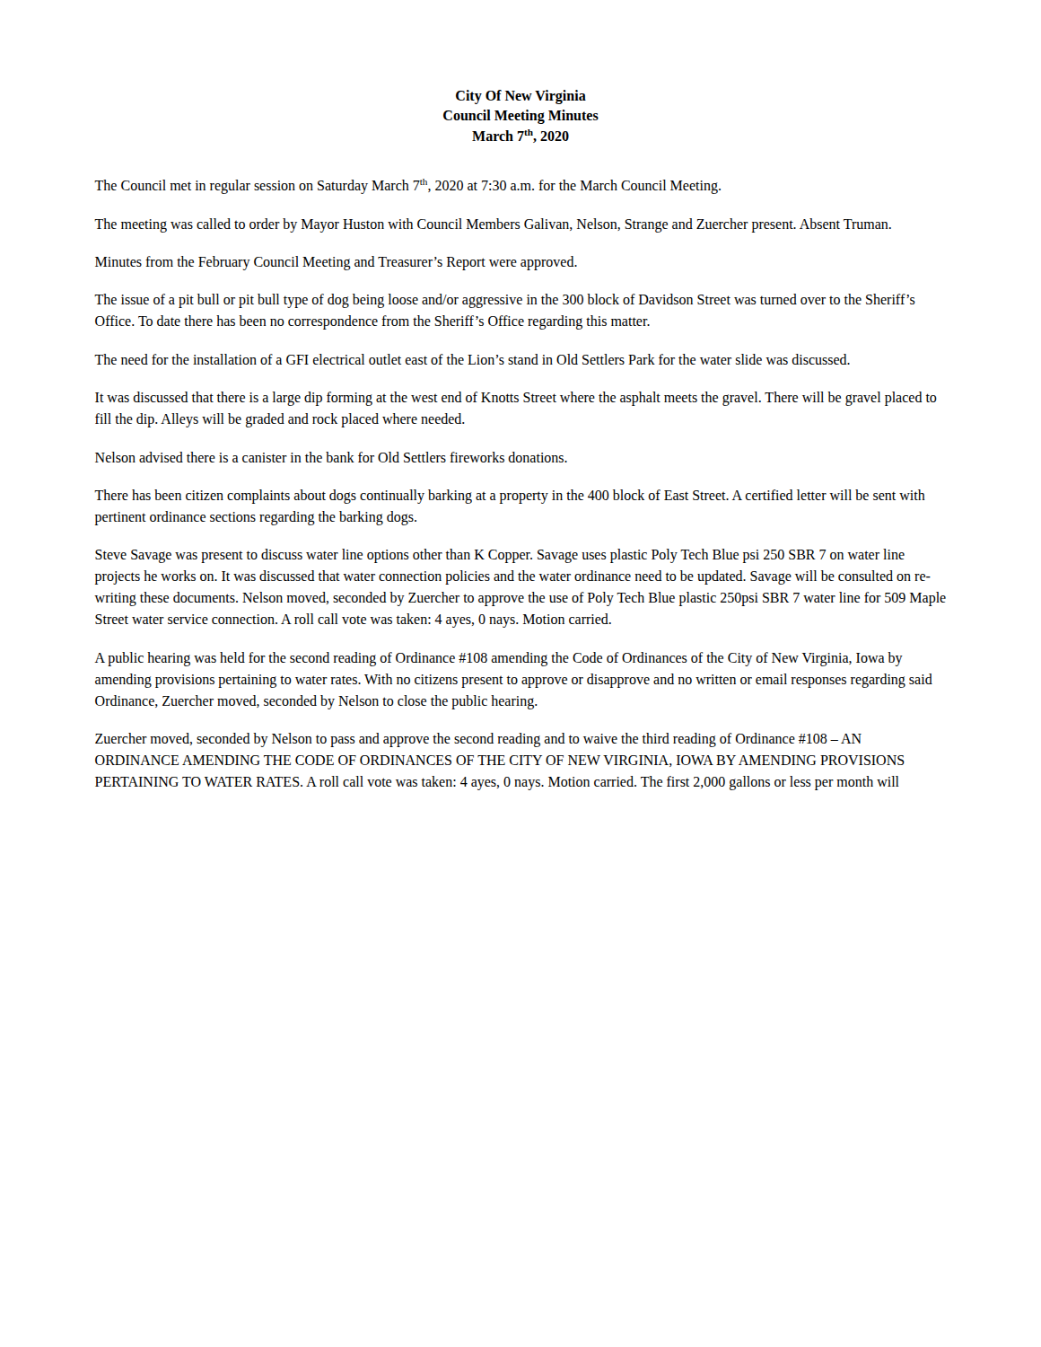City Of New Virginia
Council Meeting Minutes
March 7th, 2020
The Council met in regular session on Saturday March 7th, 2020 at 7:30 a.m. for the March Council Meeting.
The meeting was called to order by Mayor Huston with Council Members Galivan, Nelson, Strange and Zuercher present. Absent Truman.
Minutes from the February Council Meeting and Treasurer’s Report were approved.
The issue of a pit bull or pit bull type of dog being loose and/or aggressive in the 300 block of Davidson Street was turned over to the Sheriff’s Office. To date there has been no correspondence from the Sheriff’s Office regarding this matter.
The need for the installation of a GFI electrical outlet east of the Lion’s stand in Old Settlers Park for the water slide was discussed.
It was discussed that there is a large dip forming at the west end of Knotts Street where the asphalt meets the gravel. There will be gravel placed to fill the dip. Alleys will be graded and rock placed where needed.
Nelson advised there is a canister in the bank for Old Settlers fireworks donations.
There has been citizen complaints about dogs continually barking at a property in the 400 block of East Street. A certified letter will be sent with pertinent ordinance sections regarding the barking dogs.
Steve Savage was present to discuss water line options other than K Copper. Savage uses plastic Poly Tech Blue psi 250 SBR 7 on water line projects he works on. It was discussed that water connection policies and the water ordinance need to be updated. Savage will be consulted on re-writing these documents. Nelson moved, seconded by Zuercher to approve the use of Poly Tech Blue plastic 250psi SBR 7 water line for 509 Maple Street water service connection. A roll call vote was taken: 4 ayes, 0 nays. Motion carried.
A public hearing was held for the second reading of Ordinance #108 amending the Code of Ordinances of the City of New Virginia, Iowa by amending provisions pertaining to water rates. With no citizens present to approve or disapprove and no written or email responses regarding said Ordinance, Zuercher moved, seconded by Nelson to close the public hearing.
Zuercher moved, seconded by Nelson to pass and approve the second reading and to waive the third reading of Ordinance #108 – AN ORDINANCE AMENDING THE CODE OF ORDINANCES OF THE CITY OF NEW VIRGINIA, IOWA BY AMENDING PROVISIONS PERTAINING TO WATER RATES. A roll call vote was taken: 4 ayes, 0 nays. Motion carried. The first 2,000 gallons or less per month will